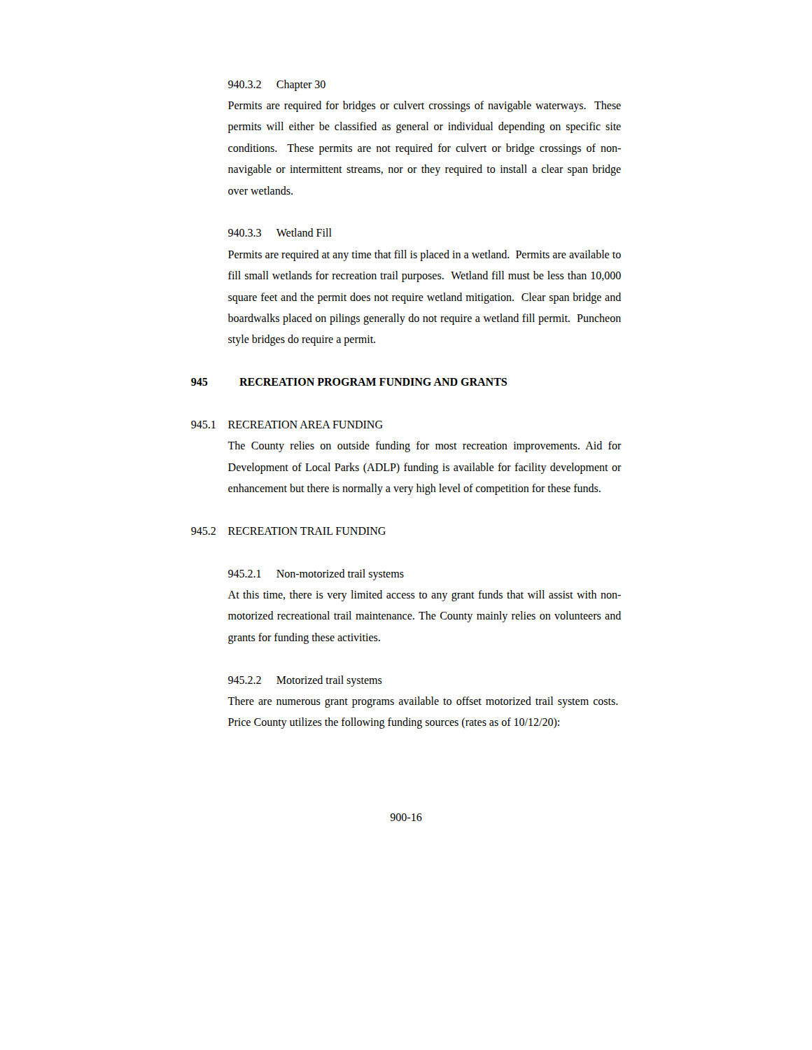940.3.2 Chapter 30
Permits are required for bridges or culvert crossings of navigable waterways. These permits will either be classified as general or individual depending on specific site conditions. These permits are not required for culvert or bridge crossings of non-navigable or intermittent streams, nor or they required to install a clear span bridge over wetlands.
940.3.3 Wetland Fill
Permits are required at any time that fill is placed in a wetland. Permits are available to fill small wetlands for recreation trail purposes. Wetland fill must be less than 10,000 square feet and the permit does not require wetland mitigation. Clear span bridge and boardwalks placed on pilings generally do not require a wetland fill permit. Puncheon style bridges do require a permit.
945 RECREATION PROGRAM FUNDING AND GRANTS
945.1 RECREATION AREA FUNDING
The County relies on outside funding for most recreation improvements. Aid for Development of Local Parks (ADLP) funding is available for facility development or enhancement but there is normally a very high level of competition for these funds.
945.2 RECREATION TRAIL FUNDING
945.2.1 Non-motorized trail systems
At this time, there is very limited access to any grant funds that will assist with non-motorized recreational trail maintenance. The County mainly relies on volunteers and grants for funding these activities.
945.2.2 Motorized trail systems
There are numerous grant programs available to offset motorized trail system costs. Price County utilizes the following funding sources (rates as of 10/12/20):
900-16